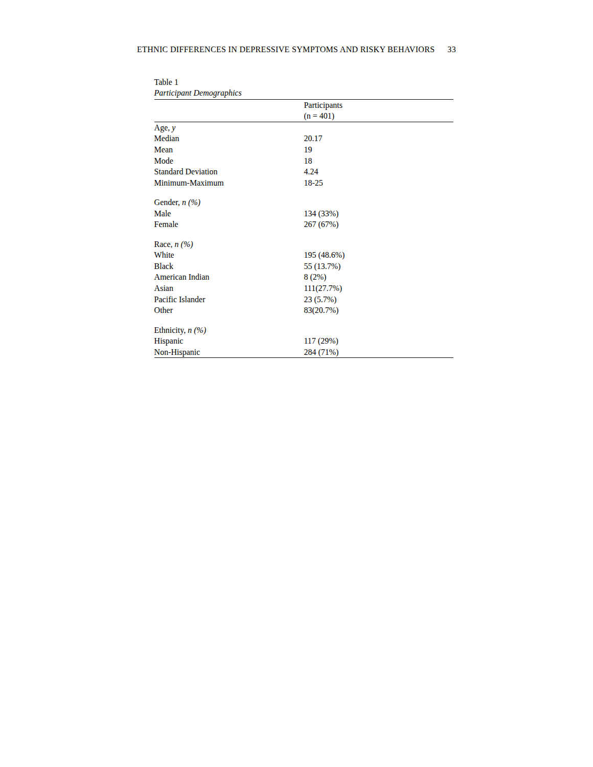Ethnic Differences in Depressive Symptoms and Risky Behaviors 33
Table 1
Participant Demographics
| | Participants |
| | (n = 401) |
| Age, y | |
| Median | 20.17 |
| Mean | 19 |
| Mode | 18 |
| Standard Deviation | 4.24 |
| Minimum-Maximum | 18-25 |
| Gender, n (%) | |
| Male | 134 (33%) |
| Female | 267 (67%) |
| Race, n (%) | |
| White | 195 (48.6%) |
| Black | 55 (13.7%) |
| American Indian | 8 (2%) |
| Asian | 111(27.7%) |
| Pacific Islander | 23 (5.7%) |
| Other | 83(20.7%) |
| Ethnicity, n (%) | |
| Hispanic | 117 (29%) |
| Non-Hispanic | 284 (71%) |